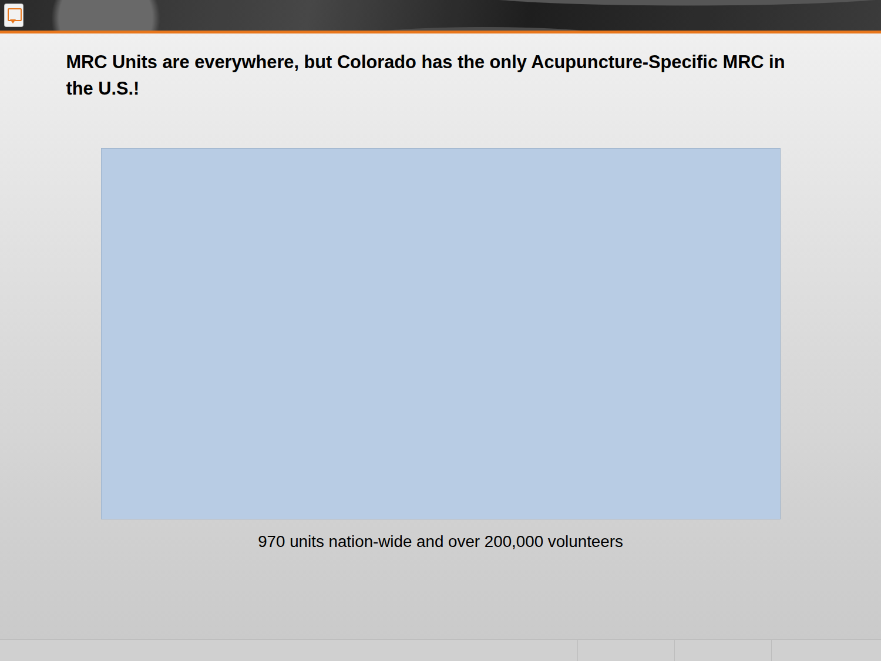MRC Units are everywhere, but Colorado has the only Acupuncture-Specific MRC in the U.S.!
970 units nation-wide and over 200,000 volunteers